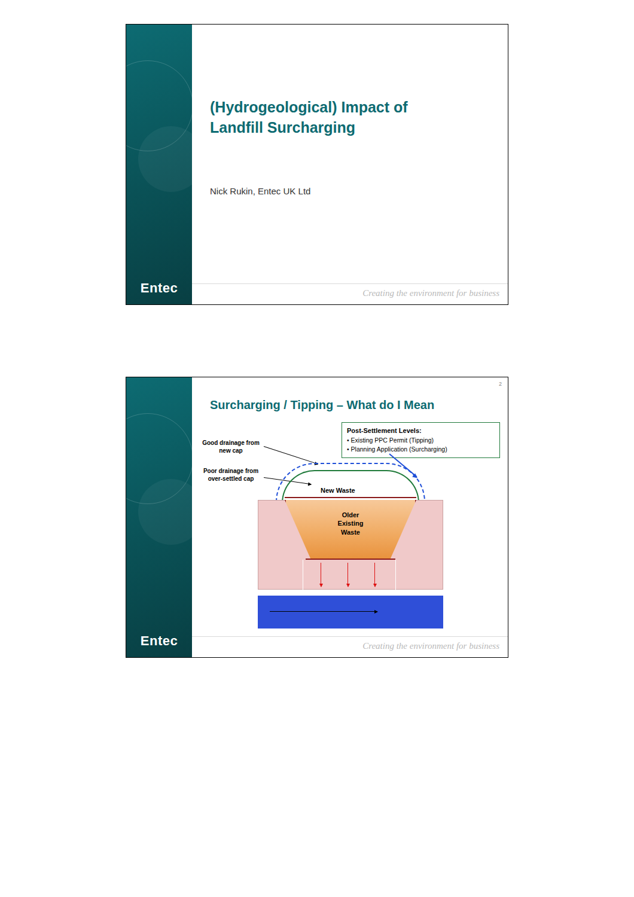Entec
(Hydrogeological) Impact of
Landfill Surcharging
Nick Rukin, Entec UK Ltd
Creating the environment for business
Entec
2
Surcharging / Tipping – What do I Mean
Post-Settlement Levels:
• Existing PPC Permit (Tipping)
• Planning Application (Surcharging)
Good drainage from
new cap
Poor drainage from
over-settled cap
New Waste
Older
Existing
Waste
Creating the environment for business